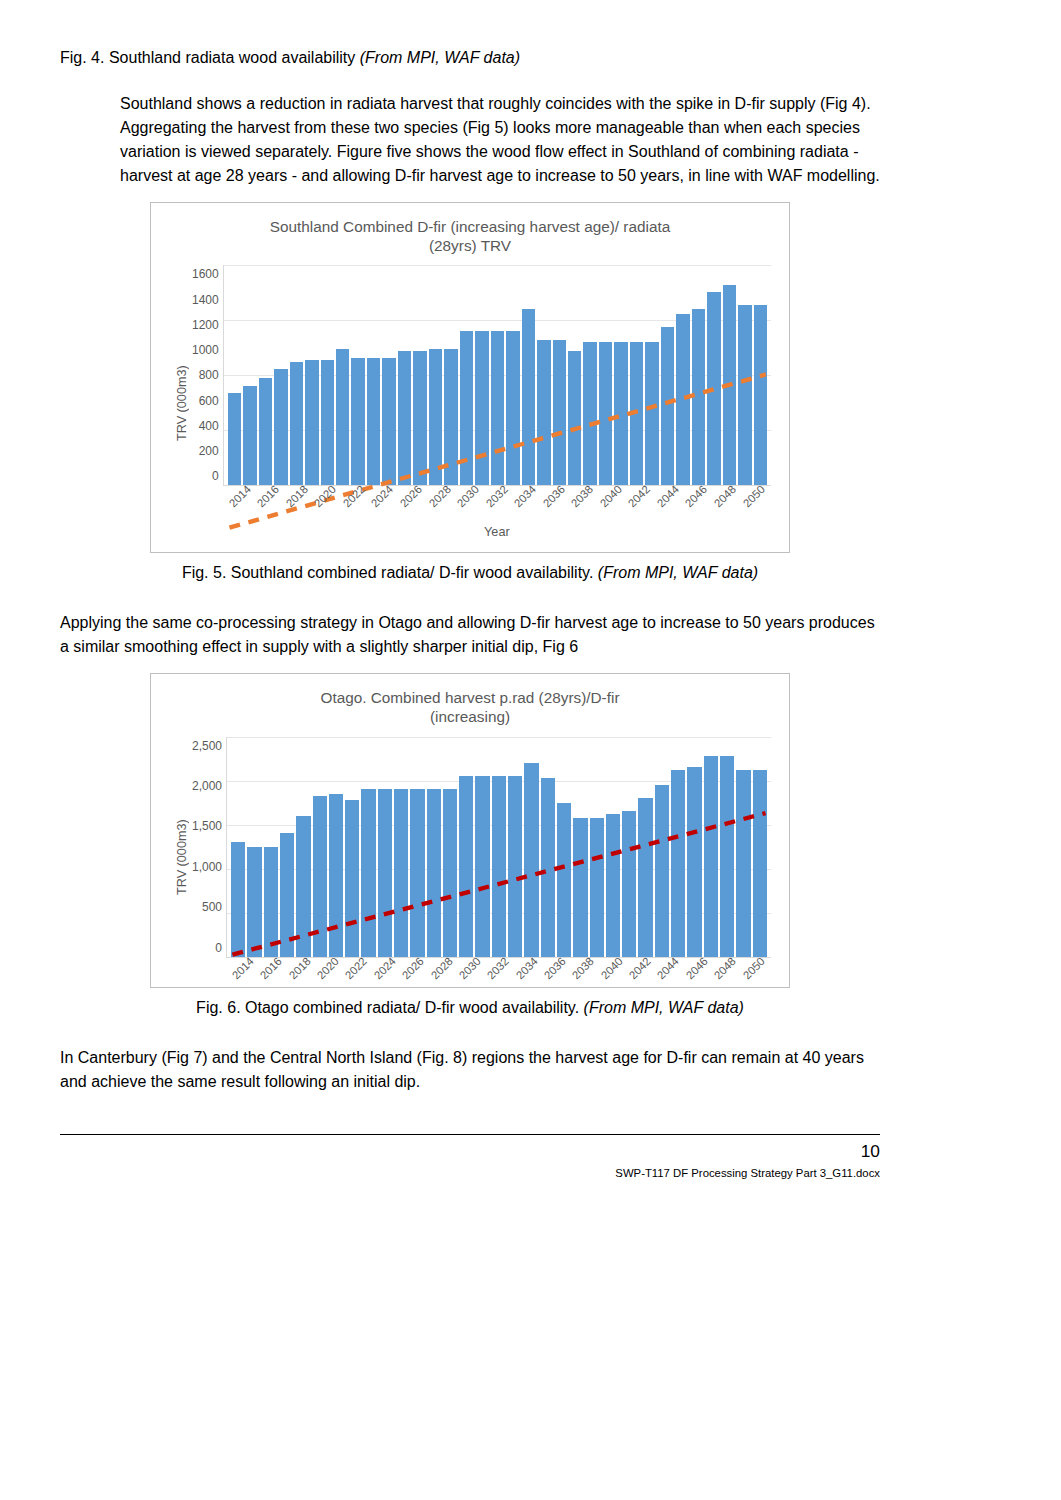Fig. 4. Southland radiata wood availability (From MPI, WAF data)
Southland shows a reduction in radiata harvest that roughly coincides with the spike in D-fir supply (Fig 4). Aggregating the harvest from these two species (Fig 5) looks more manageable than when each species variation is viewed separately. Figure five shows the wood flow effect in Southland of combining radiata - harvest at age 28 years - and allowing D-fir harvest age to increase to 50 years, in line with WAF modelling.
Southland Combined D-fir (increasing harvest age)/ radiata
(28yrs) TRV
TRV (000m3)
1600 1400 1200 1000 800 600 400 200 0
2014201620182020202220242026202820302032203420362038204020422044204620482050
Year
Fig. 5. Southland combined radiata/ D-fir wood availability. (From MPI, WAF data)
Applying the same co-processing strategy in Otago and allowing D-fir harvest age to increase to 50 years produces a similar smoothing effect in supply with a slightly sharper initial dip, Fig 6
Otago. Combined harvest p.rad (28yrs)/D-fir
(increasing)
TRV (000m3)
2,500 2,000 1,500 1,000 500 0
2014201620182020202220242026202820302032203420362038204020422044204620482050
Fig. 6. Otago combined radiata/ D-fir wood availability. (From MPI, WAF data)
In Canterbury (Fig 7) and the Central North Island (Fig. 8) regions the harvest age for D-fir can remain at 40 years and achieve the same result following an initial dip.
10
SWP-T117 DF Processing Strategy Part 3_G11.docx